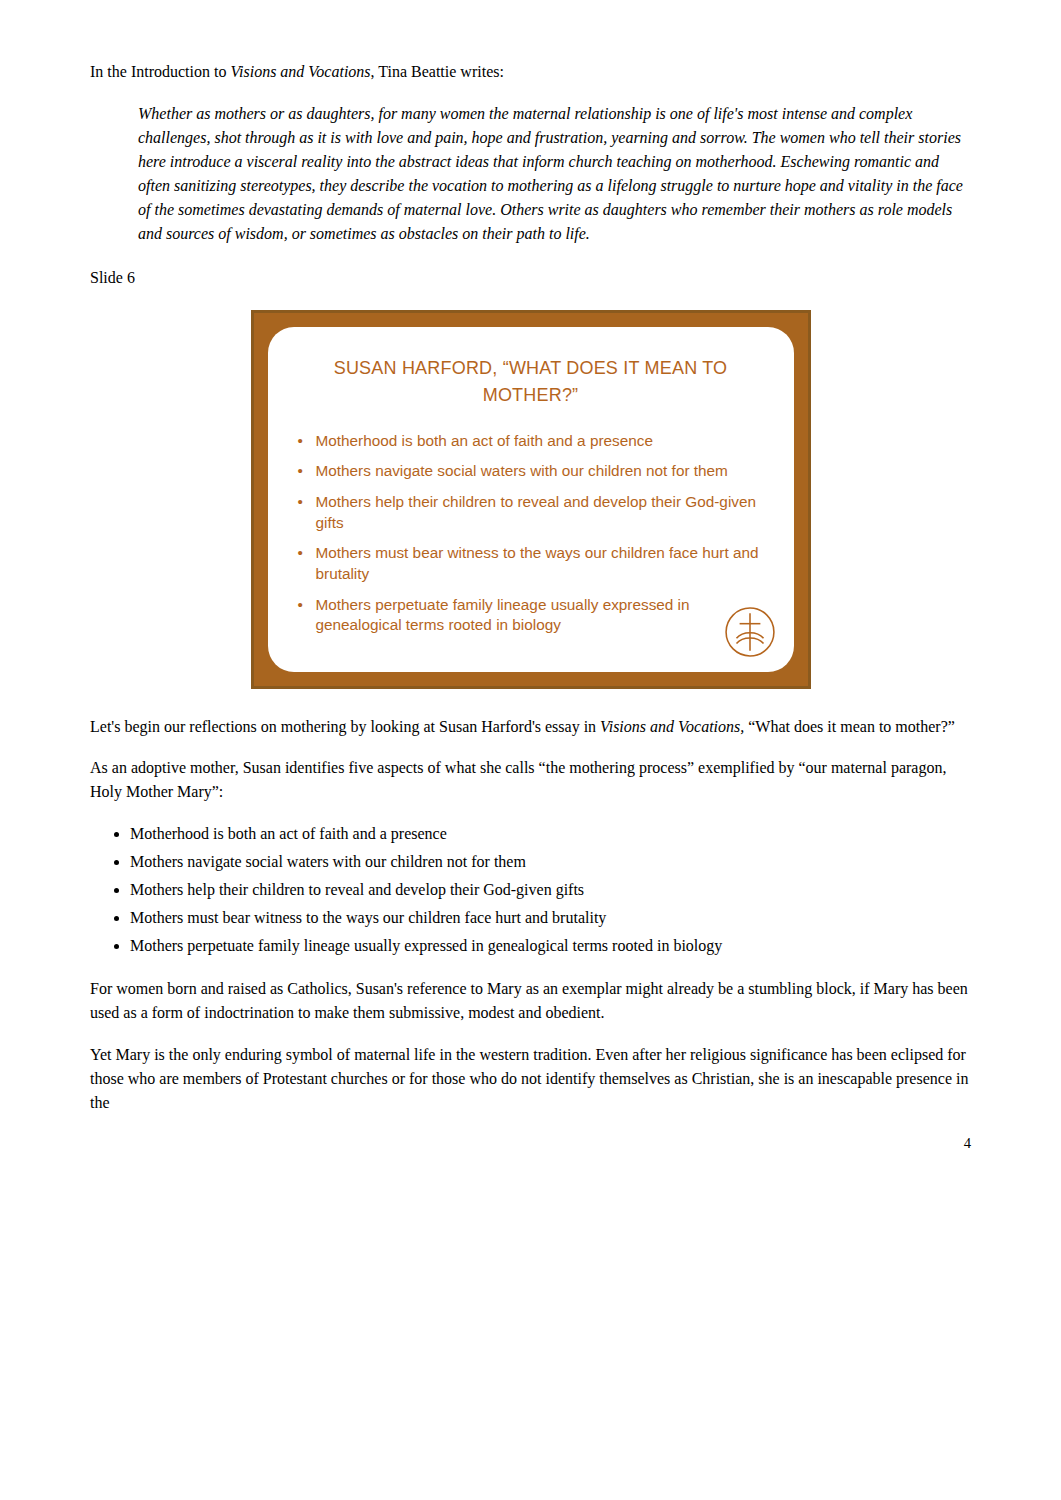In the Introduction to Visions and Vocations, Tina Beattie writes:
Whether as mothers or as daughters, for many women the maternal relationship is one of life's most intense and complex challenges, shot through as it is with love and pain, hope and frustration, yearning and sorrow. The women who tell their stories here introduce a visceral reality into the abstract ideas that inform church teaching on motherhood. Eschewing romantic and often sanitizing stereotypes, they describe the vocation to mothering as a lifelong struggle to nurture hope and vitality in the face of the sometimes devastating demands of maternal love. Others write as daughters who remember their mothers as role models and sources of wisdom, or sometimes as obstacles on their path to life.
Slide 6
SUSAN HARFORD, “WHAT DOES IT MEAN TO MOTHER?”
Motherhood is both an act of faith and a presence
Mothers navigate social waters with our children not for them
Mothers help their children to reveal and develop their God-given gifts
Mothers must bear witness to the ways our children face hurt and brutality
Mothers perpetuate family lineage usually expressed in genealogical terms rooted in biology
Let's begin our reflections on mothering by looking at Susan Harford's essay in Visions and Vocations, “What does it mean to mother?”
As an adoptive mother, Susan identifies five aspects of what she calls “the mothering process” exemplified by “our maternal paragon, Holy Mother Mary”:
Motherhood is both an act of faith and a presence
Mothers navigate social waters with our children not for them
Mothers help their children to reveal and develop their God-given gifts
Mothers must bear witness to the ways our children face hurt and brutality
Mothers perpetuate family lineage usually expressed in genealogical terms rooted in biology
For women born and raised as Catholics, Susan's reference to Mary as an exemplar might already be a stumbling block, if Mary has been used as a form of indoctrination to make them submissive, modest and obedient.
Yet Mary is the only enduring symbol of maternal life in the western tradition. Even after her religious significance has been eclipsed for those who are members of Protestant churches or for those who do not identify themselves as Christian, she is an inescapable presence in the
4